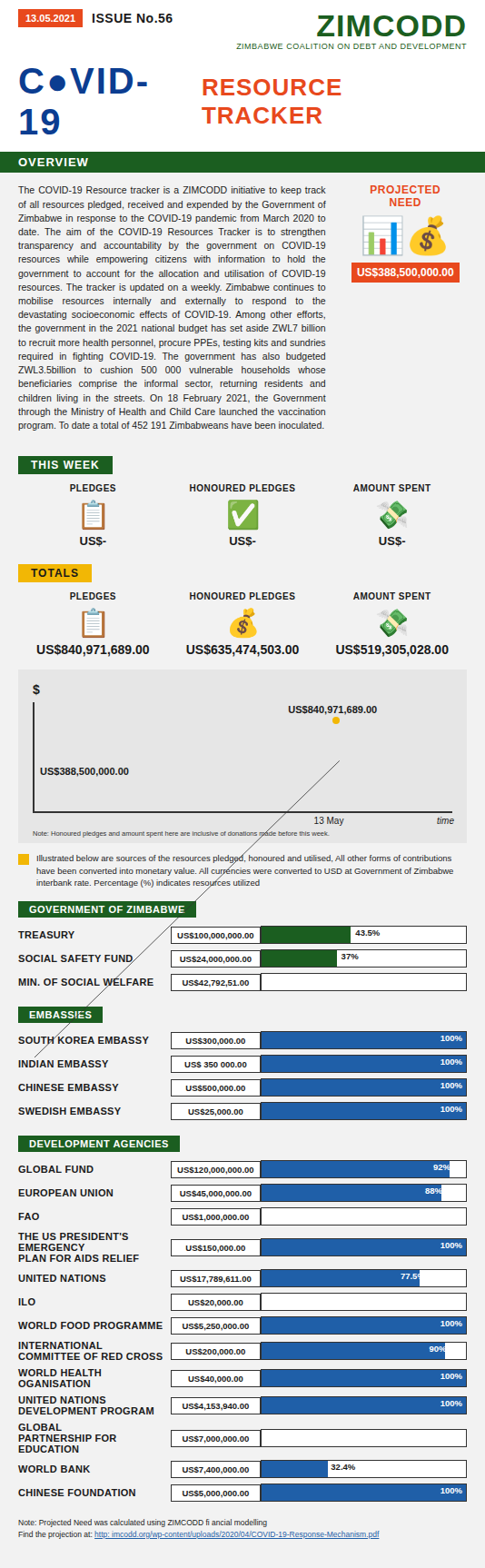13.05.2021 ISSUE No.56
ZIMCODD
ZIMBABWE COALITION ON DEBT AND DEVELOPMENT
C●VID-19 RESOURCE TRACKER
OVERVIEW
The COVID-19 Resource tracker is a ZIMCODD initiative to keep track of all resources pledged, received and expended by the Government of Zimbabwe in response to the COVID-19 pandemic from March 2020 to date. The aim of the COVID-19 Resources Tracker is to strengthen transparency and accountability by the government on COVID-19 resources while empowering citizens with information to hold the government to account for the allocation and utilisation of COVID-19 resources. The tracker is updated on a weekly. Zimbabwe continues to mobilise resources internally and externally to respond to the devastating socioeconomic effects of COVID-19. Among other efforts, the government in the 2021 national budget has set aside ZWL7 billion to recruit more health personnel, procure PPEs, testing kits and sundries required in fighting COVID-19. The government has also budgeted ZWL3.5billion to cushion 500 000 vulnerable households whose beneficiaries comprise the informal sector, returning residents and children living in the streets. On 18 February 2021, the Government through the Ministry of Health and Child Care launched the vaccination program. To date a total of 452 191 Zimbabweans have been inoculated.
PROJECTED
NEED
📊💰
US$388,500,000.00
THIS WEEK
PLEDGES
📋
US$-
HONOURED PLEDGES
✅
US$-
AMOUNT SPENT
💸
US$-
TOTALS
PLEDGES
📋
US$840,971,689.00
HONOURED PLEDGES
💰
US$635,474,503.00
AMOUNT SPENT
💸
US$519,305,028.00
$
US$388,500,000.00
US$840,971,689.00
13 May
time
Note: Honoured pledges and amount spent here are inclusive of donations made before this week.
Illustrated below are sources of the resources pledged, honoured and utilised, All other forms of contributions have been converted into monetary value. All currencies were converted to USD at Government of Zimbabwe interbank rate. Percentage (%) indicates resources utilized
GOVERNMENT OF ZIMBABWE
| TREASURY | US$100,000,000.00 | 43.5% |
| SOCIAL SAFETY FUND | US$24,000,000.00 | 37% |
| MIN. OF SOCIAL WELFARE | US$42,792,51.00 | |
EMBASSIES
| SOUTH KOREA EMBASSY | US$300,000.00 | 100% |
| INDIAN EMBASSY | US$ 350 000.00 | 100% |
| CHINESE EMBASSY | US$500,000.00 | 100% |
| SWEDISH EMBASSY | US$25,000.00 | 100% |
DEVELOPMENT AGENCIES
| GLOBAL FUND | US$120,000,000.00 | 92% |
| EUROPEAN UNION | US$45,000,000.00 | 88% |
| FAO | US$1,000,000.00 | |
| THE US PRESIDENT'S EMERGENCY PLAN FOR AIDS RELIEF | US$150,000.00 | 100% |
| UNITED NATIONS | US$17,789,611.00 | 77.5% |
| ILO | US$20,000.00 | |
| WORLD FOOD PROGRAMME | US$5,250,000.00 | 100% |
| INTERNATIONAL COMMITTEE OF RED CROSS | US$200,000.00 | 90% |
| WORLD HEALTH OGANISATION | US$40,000.00 | 100% |
| UNITED NATIONS DEVELOPMENT PROGRAM | US$4,153,940.00 | 100% |
| GLOBAL PARTNERSHIP FOR EDUCATION | US$7,000,000.00 | |
| WORLD BANK | US$7,400,000.00 | 32.4% |
| CHINESE FOUNDATION | US$5,000,000.00 | 100% |
Note: Projected Need was calculated using ZIMCODD fi ancial modelling
Find the projection at: http: imcodd.org/wp-content/uploads/2020/04/COVID-19-Response-Mechanism.pdf